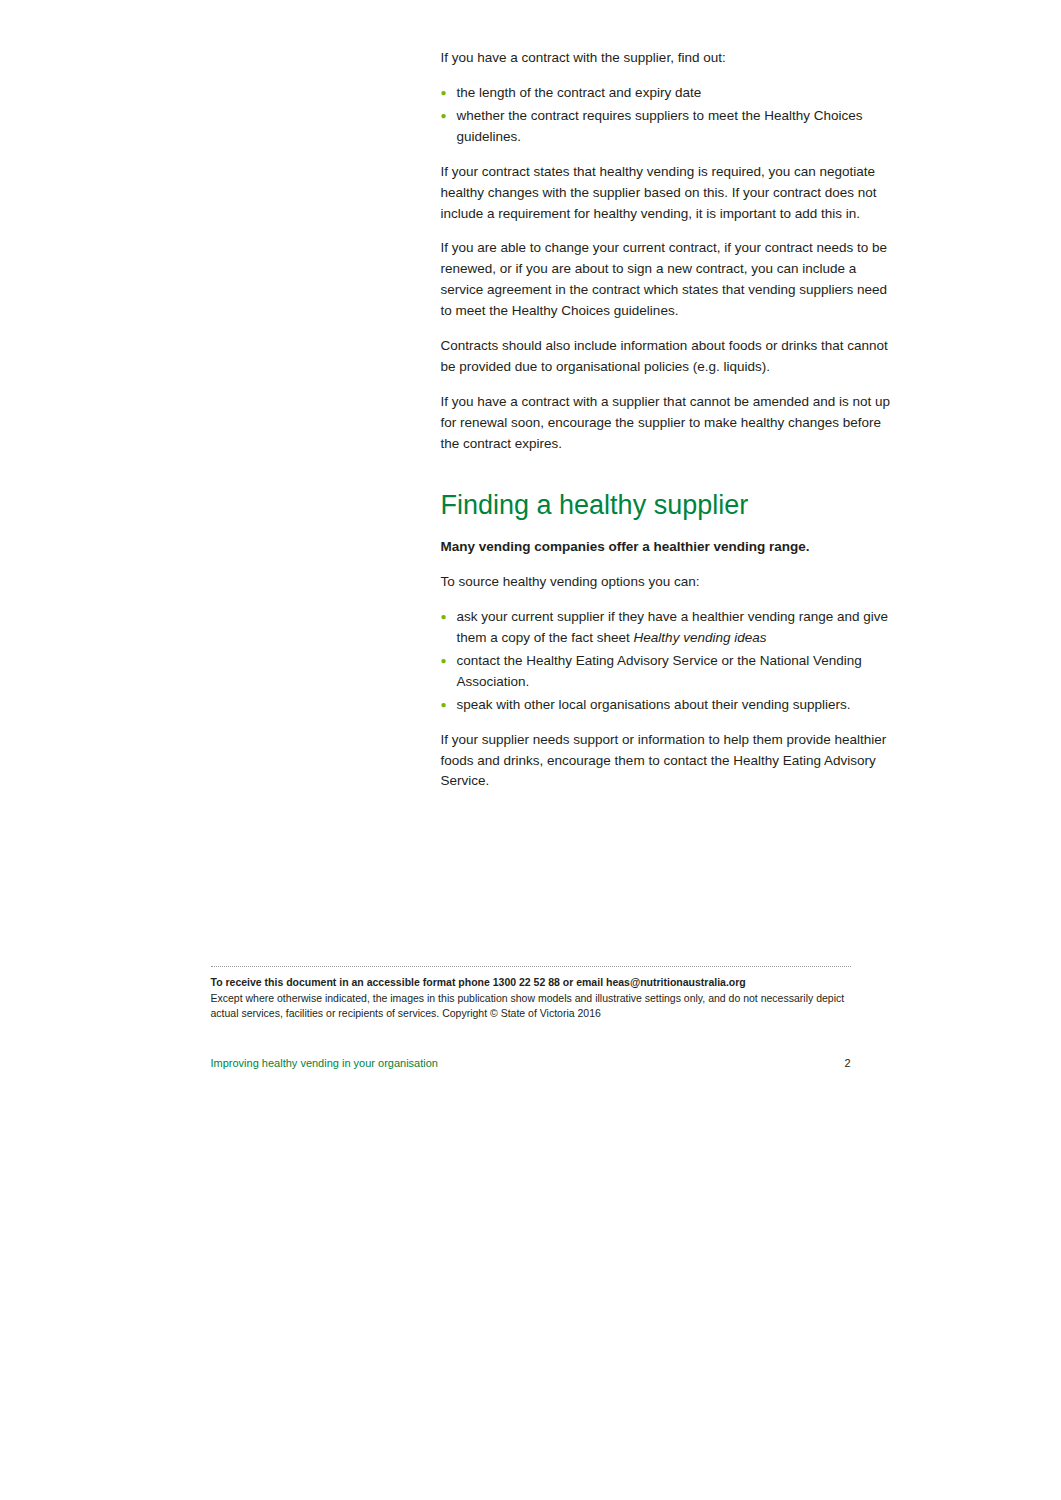If you have a contract with the supplier, find out:
the length of the contract and expiry date
whether the contract requires suppliers to meet the Healthy Choices guidelines.
If your contract states that healthy vending is required, you can negotiate healthy changes with the supplier based on this. If your contract does not include a requirement for healthy vending, it is important to add this in.
If you are able to change your current contract, if your contract needs to be renewed, or if you are about to sign a new contract, you can include a service agreement in the contract which states that vending suppliers need to meet the Healthy Choices guidelines.
Contracts should also include information about foods or drinks that cannot be provided due to organisational policies (e.g. liquids).
If you have a contract with a supplier that cannot be amended and is not up for renewal soon, encourage the supplier to make healthy changes before the contract expires.
Finding a healthy supplier
Many vending companies offer a healthier vending range.
To source healthy vending options you can:
ask your current supplier if they have a healthier vending range and give them a copy of the fact sheet Healthy vending ideas
contact the Healthy Eating Advisory Service or the National Vending Association.
speak with other local organisations about their vending suppliers.
If your supplier needs support or information to help them provide healthier foods and drinks, encourage them to contact the Healthy Eating Advisory Service.
To receive this document in an accessible format phone 1300 22 52 88 or email heas@nutritionaustralia.org
Except where otherwise indicated, the images in this publication show models and illustrative settings only, and do not necessarily depict actual services, facilities or recipients of services. Copyright © State of Victoria 2016
Improving healthy vending in your organisation 2